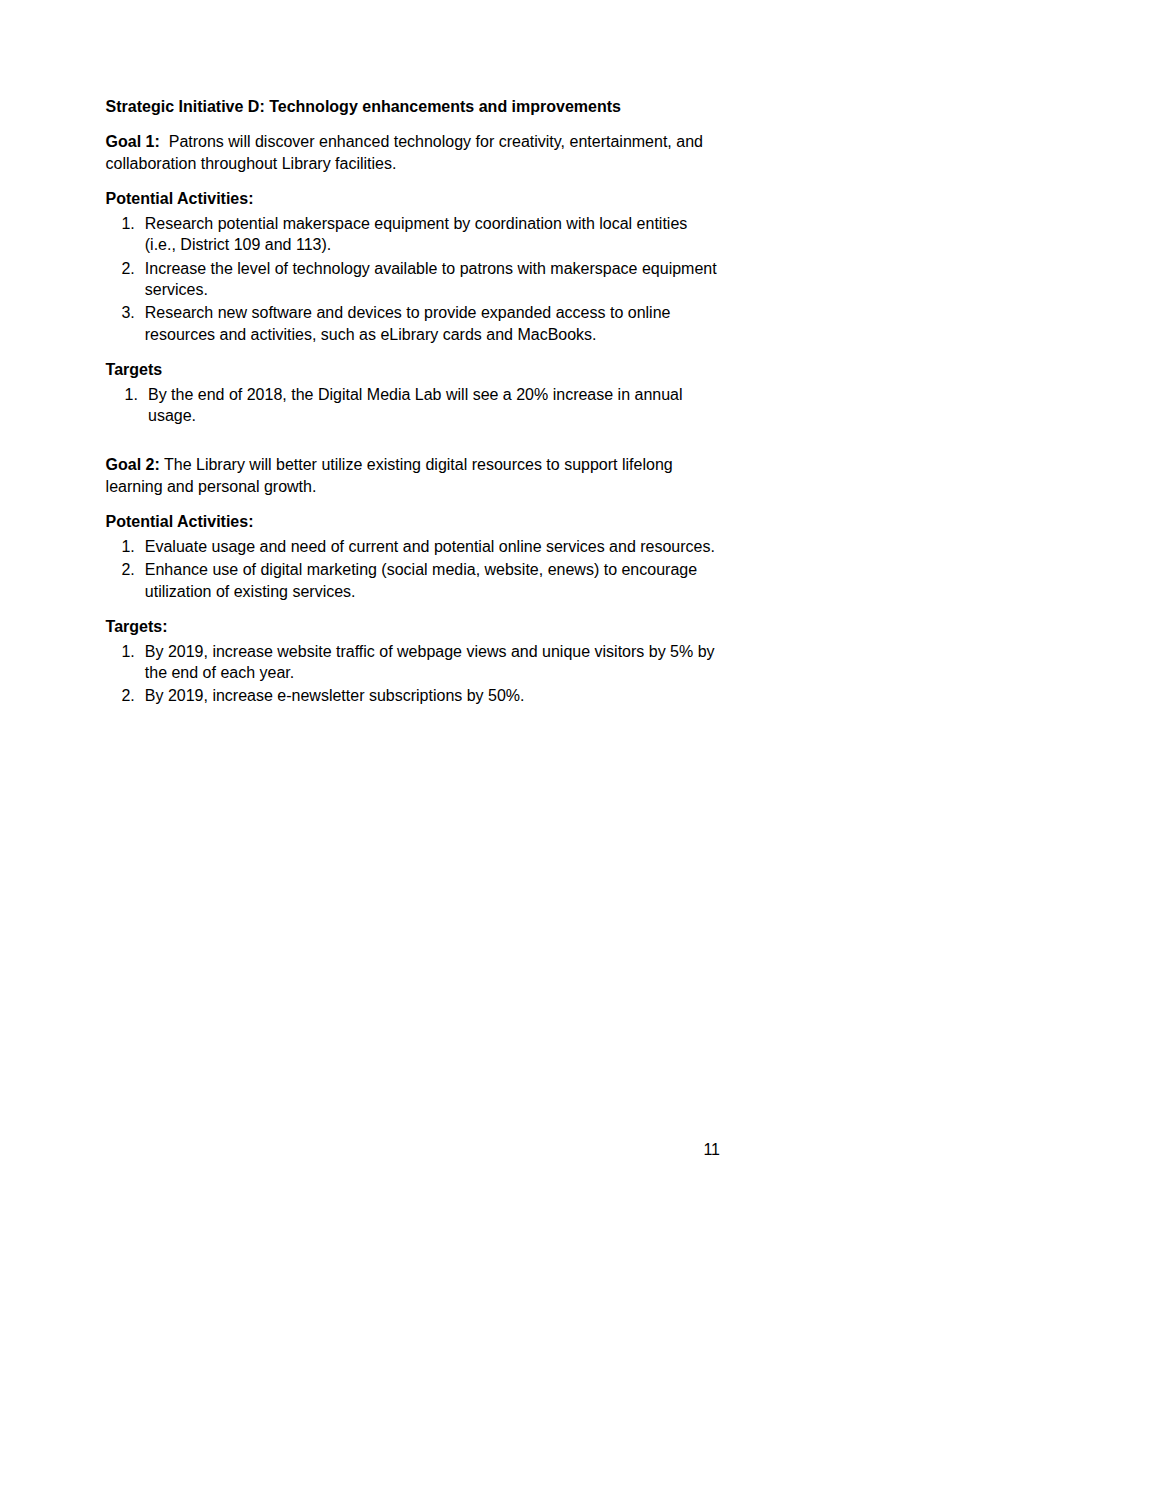Strategic Initiative D: Technology enhancements and improvements
Goal 1: Patrons will discover enhanced technology for creativity, entertainment, and collaboration throughout Library facilities.
Potential Activities:
Research potential makerspace equipment by coordination with local entities (i.e., District 109 and 113).
Increase the level of technology available to patrons with makerspace equipment services.
Research new software and devices to provide expanded access to online resources and activities, such as eLibrary cards and MacBooks.
Targets
By the end of 2018, the Digital Media Lab will see a 20% increase in annual usage.
Goal 2: The Library will better utilize existing digital resources to support lifelong learning and personal growth.
Potential Activities:
Evaluate usage and need of current and potential online services and resources.
Enhance use of digital marketing (social media, website, enews) to encourage utilization of existing services.
Targets:
By 2019, increase website traffic of webpage views and unique visitors by 5% by the end of each year.
By 2019, increase e-newsletter subscriptions by 50%.
11